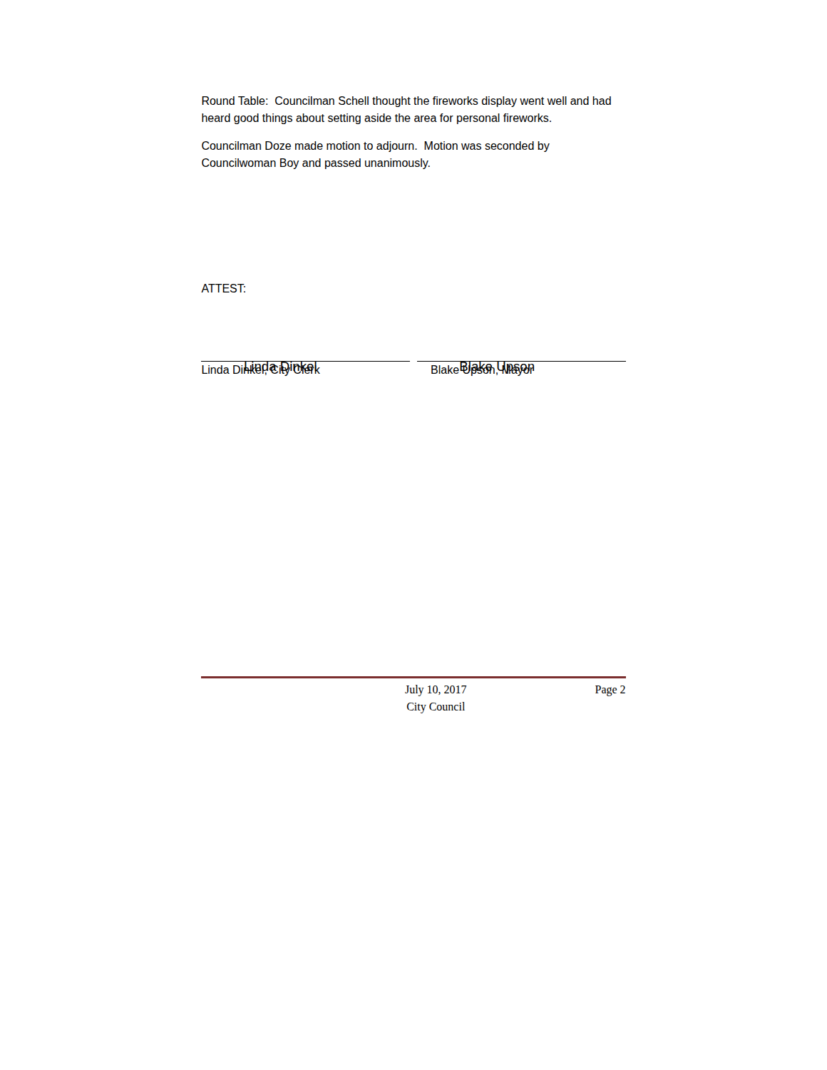Round Table: Councilman Schell thought the fireworks display went well and had heard good things about setting aside the area for personal fireworks.
Councilman Doze made motion to adjourn. Motion was seconded by Councilwoman Boy and passed unanimously.
ATTEST:
Linda Dinkel
Linda Dinkel, City Clerk
Blake Upson
Blake Upson, Mayor
July 10, 2017
City Council
Page 2